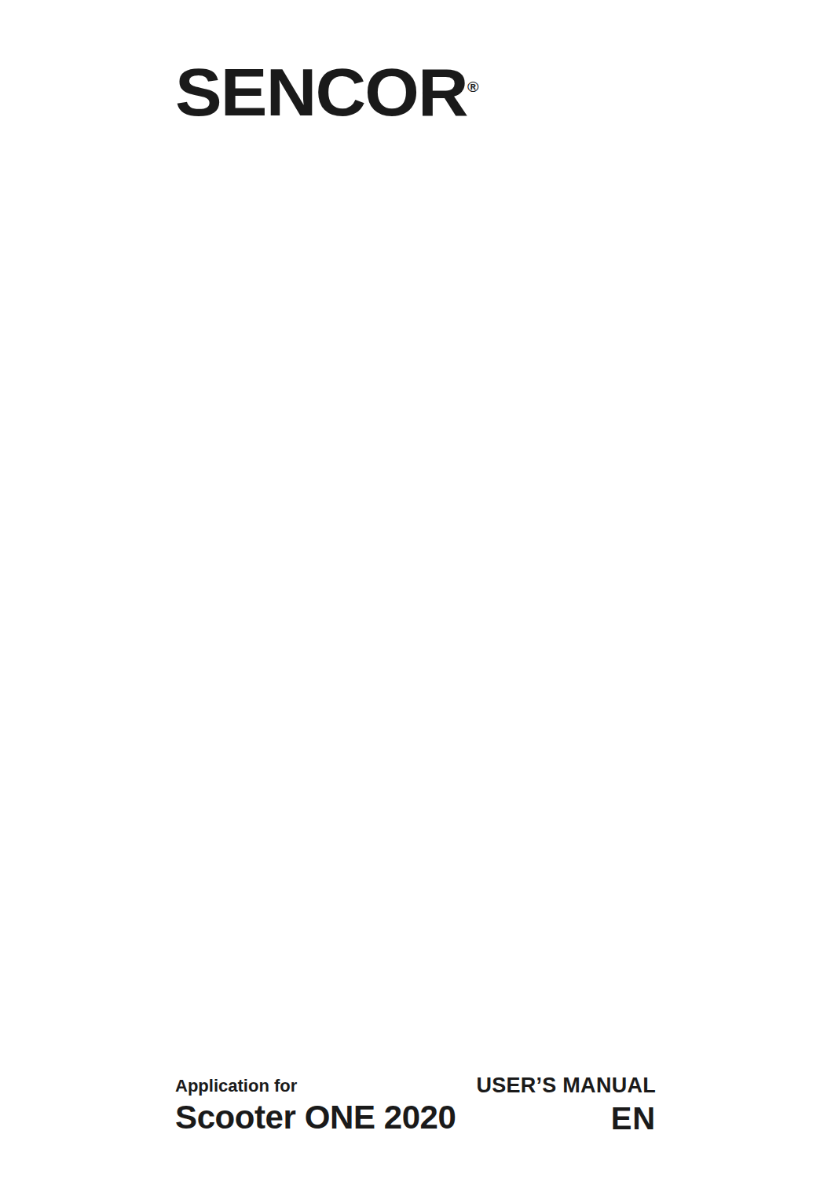SENCOR®
Application for
Scooter ONE 2020
USER’S MANUAL
EN